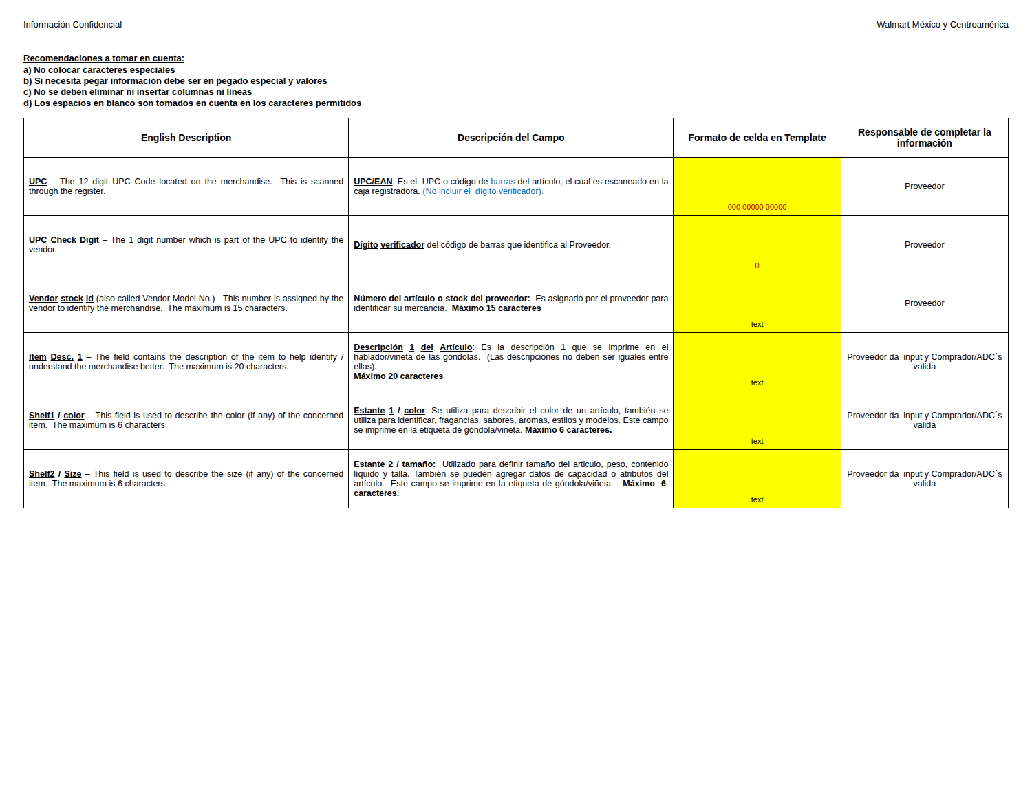Información Confidencial
Walmart México y Centroamérica
Recomendaciones a tomar en cuenta:
a) No colocar caracteres especiales
b) Si necesita pegar información debe ser en pegado especial y valores
c) No se deben eliminar ni insertar columnas ni líneas
d) Los espacios en blanco son tomados en cuenta en los caracteres permitidos
| English Description | Descripción del Campo | Formato de celda en Template | Responsable de completar la información |
| --- | --- | --- | --- |
| UPC – The 12 digit UPC Code located on the merchandise. This is scanned through the register. | UPC/EAN : Es el UPC o código de barras del artículo, el cual es escaneado en la caja registradora. (No incluir el dígito verificador). | 000 00000 00000 | Proveedor |
| UPC Check Digit – The 1 digit number which is part of the UPC to identify the vendor. | Dígito verificador del código de barras que identifica al Proveedor. | 0 | Proveedor |
| Vendor stock id (also called Vendor Model No.) - This number is assigned by the vendor to identify the merchandise. The maximum is 15 characters. | Número del artículo o stock del proveedor: Es asignado por el proveedor para identificar su mercancía. Máximo 15 carácteres | text | Proveedor |
| Item Desc. 1 – The field contains the description of the item to help identify / understand the merchandise better. The maximum is 20 characters. | Descripción 1 del Artículo : Es la descripción 1 que se imprime en el hablador/viñeta de las góndolas. (Las descripciones no deben ser iguales entre ellas). Máximo 20 caracteres | text | Proveedor da input y Comprador/ADC´s valida |
| Shelf1 / color – This field is used to describe the color (if any) of the concerned item. The maximum is 6 characters. | Estante 1 / color : Se utiliza para describir el color de un artículo, también se utiliza para identificar, fragancias, sabores, aromas, estilos y modelos. Este campo se imprime en la etiqueta de góndola/viñeta. Máximo 6 caracteres. | text | Proveedor da input y Comprador/ADC´s valida |
| Shelf2 / Size – This field is used to describe the size (if any) of the concerned item. The maximum is 6 characters. | Estante 2 / tamaño: Utilizado para definir tamaño del articulo, peso, contenido líquido y talla. También se pueden agregar datos de capacidad o atributos del artículo. Este campo se imprime en la etiqueta de góndola/viñeta. Máximo 6 caracteres. | text | Proveedor da input y Comprador/ADC´s valida |